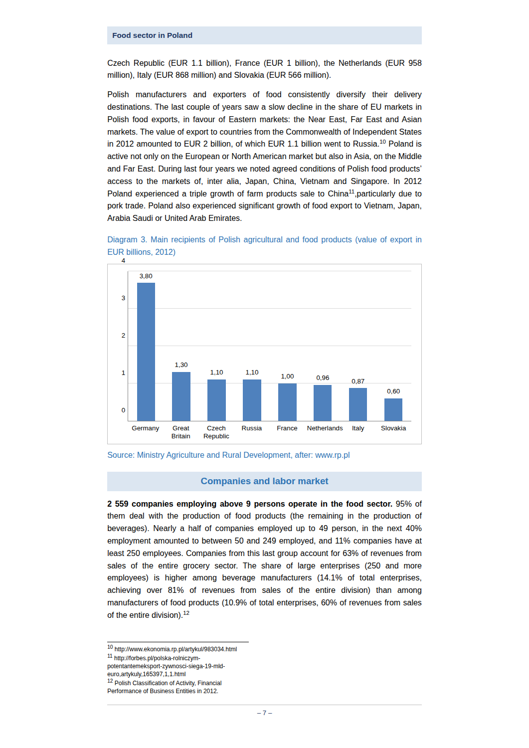Food sector in Poland
Czech Republic (EUR 1.1 billion), France (EUR 1 billion), the Netherlands (EUR 958 million), Italy (EUR 868 million) and Slovakia (EUR 566 million).
Polish manufacturers and exporters of food consistently diversify their delivery destinations. The last couple of years saw a slow decline in the share of EU markets in Polish food exports, in favour of Eastern markets: the Near East, Far East and Asian markets. The value of export to countries from the Commonwealth of Independent States in 2012 amounted to EUR 2 billion, of which EUR 1.1 billion went to Russia.10 Poland is active not only on the European or North American market but also in Asia, on the Middle and Far East. During last four years we noted agreed conditions of Polish food products’ access to the markets of, inter alia, Japan, China, Vietnam and Singapore. In 2012 Poland experienced a triple growth of farm products sale to China11,particularly due to pork trade. Poland also experienced significant growth of food export to Vietnam, Japan, Arabia Saudi or United Arab Emirates.
Diagram 3. Main recipients of Polish agricultural and food products (value of export in EUR billions, 2012)
0
1
2
3
4
3,80
1,30
1,10
1,10
1,00
0,96
0,87
0,60
Germany
Great Britain
Czech Republic
Russia
France
Netherlands
Italy
Slovakia
Source: Ministry Agriculture and Rural Development, after: www.rp.pl
Companies and labor market
2 559 companies employing above 9 persons operate in the food sector. 95% of them deal with the production of food products (the remaining in the production of beverages). Nearly a half of companies employed up to 49 person, in the next 40% employment amounted to between 50 and 249 employed, and 11% companies have at least 250 employees. Companies from this last group account for 63% of revenues from sales of the entire grocery sector. The share of large enterprises (250 and more employees) is higher among beverage manufacturers (14.1% of total enterprises, achieving over 81% of revenues from sales of the entire division) than among manufacturers of food products (10.9% of total enterprises, 60% of revenues from sales of the entire division).12
10 http://www.ekonomia.rp.pl/artykul/983034.html
11 http://forbes.pl/polska-rolniczym-potentantemeksport-zywnosci-siega-19-mld-euro,artykuly,165397,1,1.html
12 Polish Classification of Activity, Financial Performance of Business Entities in 2012.
– 7 –